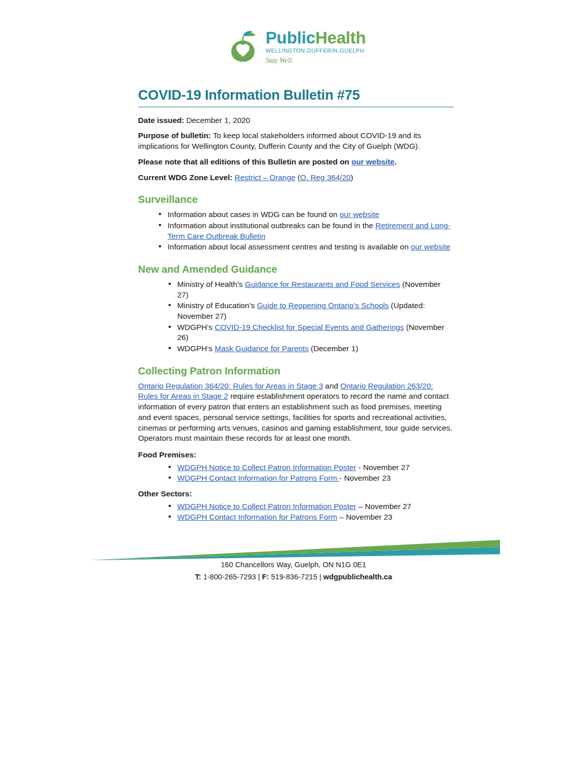Public Health
WELLINGTON-DUFFERIN-GUELPH
Stay Well.
COVID-19 Information Bulletin #75
Date issued: December 1, 2020
Purpose of bulletin: To keep local stakeholders informed about COVID-19 and its implications for Wellington County, Dufferin County and the City of Guelph (WDG).
Please note that all editions of this Bulletin are posted on our website.
Current WDG Zone Level: Restrict – Orange (O. Reg 364/20)
Surveillance
Information about cases in WDG can be found on our website
Information about institutional outbreaks can be found in the Retirement and Long-Term Care Outbreak Bulletin
Information about local assessment centres and testing is available on our website
New and Amended Guidance
Ministry of Health’s Guidance for Restaurants and Food Services (November 27)
Ministry of Education’s Guide to Reopening Ontario’s Schools (Updated: November 27)
WDGPH’s COVID-19 Checklist for Special Events and Gatherings (November 26)
WDGPH’s Mask Guidance for Parents (December 1)
Collecting Patron Information
Ontario Regulation 364/20: Rules for Areas in Stage 3 and Ontario Regulation 263/20: Rules for Areas in Stage 2 require establishment operators to record the name and contact information of every patron that enters an establishment such as food premises, meeting and event spaces, personal service settings, facilities for sports and recreational activities, cinemas or performing arts venues, casinos and gaming establishment, tour guide services. Operators must maintain these records for at least one month.
Food Premises:
WDGPH Notice to Collect Patron Information Poster - November 27
WDGPH Contact Information for Patrons Form - November 23
Other Sectors:
WDGPH Notice to Collect Patron Information Poster – November 27
WDGPH Contact Information for Patrons Form – November 23
160 Chancellors Way, Guelph, ON N1G 0E1
T: 1-800-265-7293 | F: 519-836-7215 | wdgpublichealth.ca